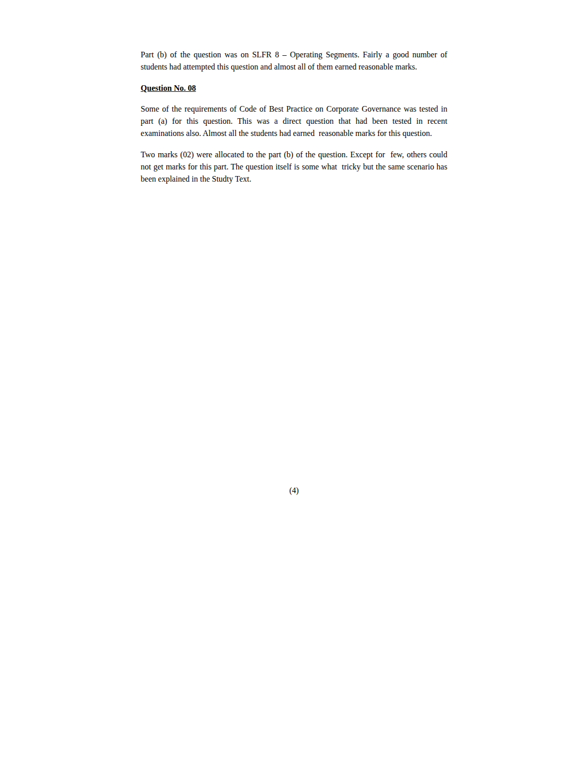Part (b) of the question was on SLFR 8 – Operating Segments. Fairly a good number of students had attempted this question and almost all of them earned reasonable marks.
Question No. 08
Some of the requirements of Code of Best Practice on Corporate Governance was tested in part (a) for this question. This was a direct question that had been tested in recent examinations also. Almost all the students had earned reasonable marks for this question.
Two marks (02) were allocated to the part (b) of the question. Except for few, others could not get marks for this part. The question itself is some what tricky but the same scenario has been explained in the Studty Text.
(4)